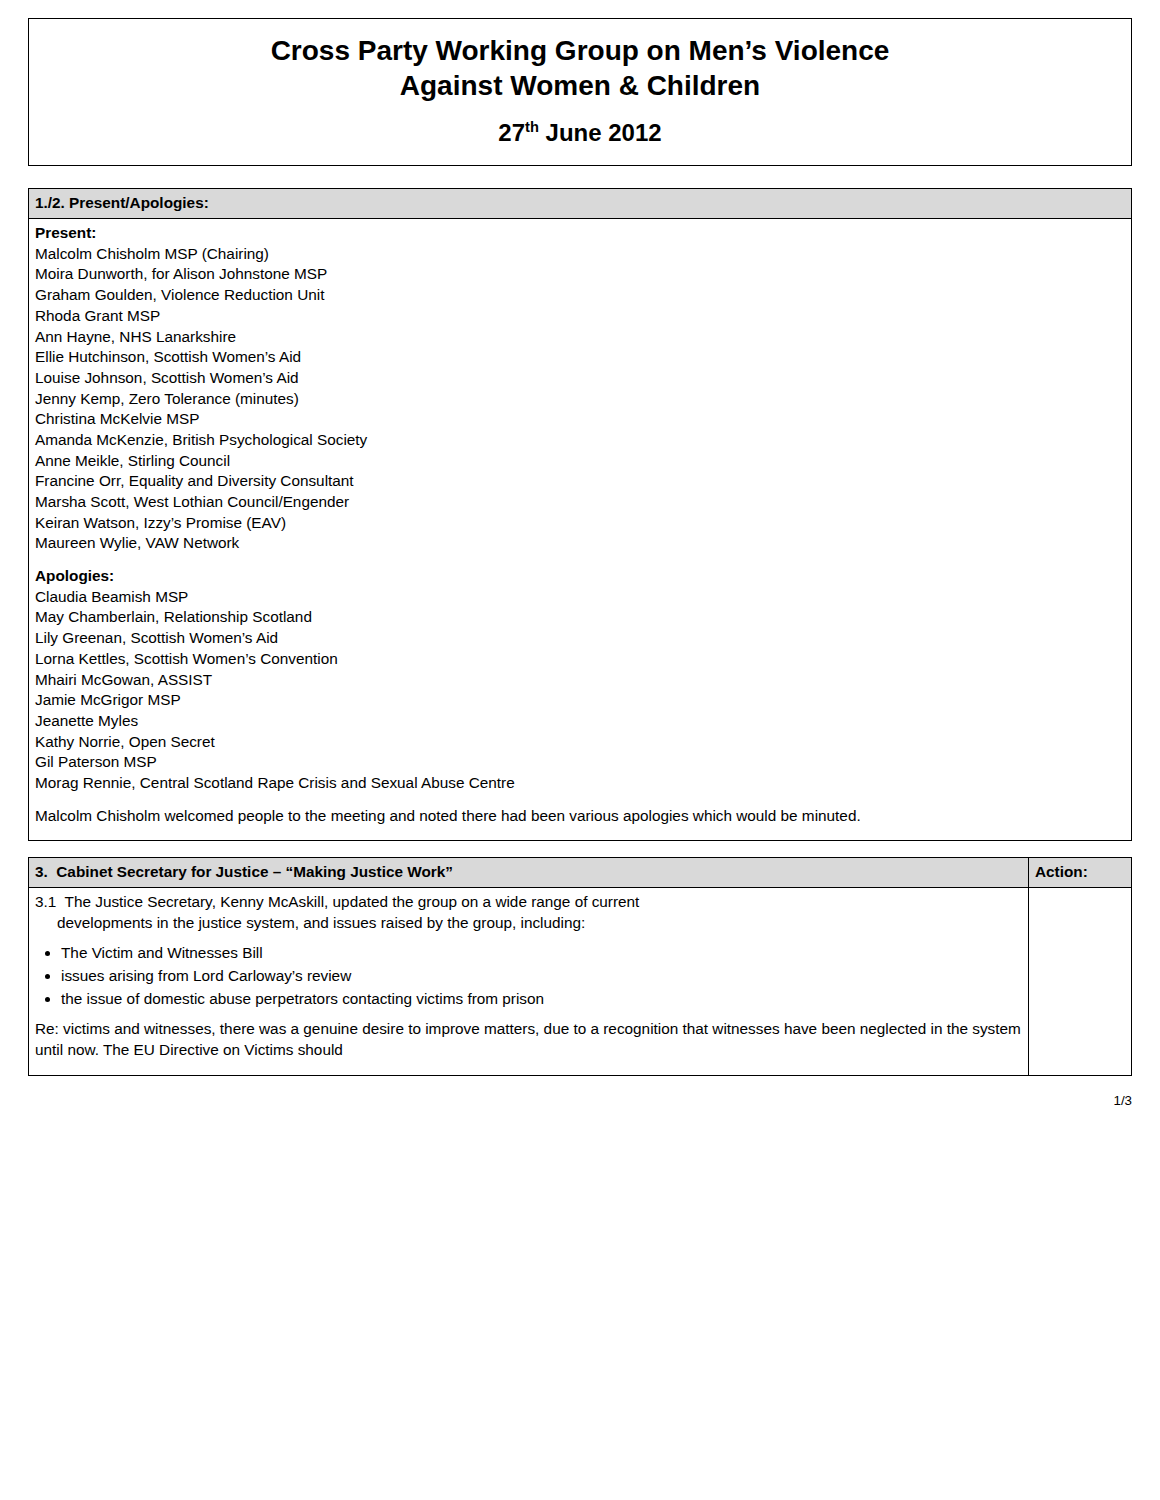Cross Party Working Group on Men’s Violence
Against Women & Children
27th June 2012
| 1./2. Present/Apologies: |
| Present: Malcolm Chisholm MSP (Chairing) Moira Dunworth, for Alison Johnstone MSP Graham Goulden, Violence Reduction Unit Rhoda Grant MSP Ann Hayne, NHS Lanarkshire Ellie Hutchinson, Scottish Women’s Aid Louise Johnson, Scottish Women’s Aid Jenny Kemp, Zero Tolerance (minutes) Christina McKelvie MSP Amanda McKenzie, British Psychological Society Anne Meikle, Stirling Council Francine Orr, Equality and Diversity Consultant Marsha Scott, West Lothian Council/Engender Keiran Watson, Izzy’s Promise (EAV) Maureen Wylie, VAW Network Apologies: Claudia Beamish MSP May Chamberlain, Relationship Scotland Lily Greenan, Scottish Women’s Aid Lorna Kettles, Scottish Women’s Convention Mhairi McGowan, ASSIST Jamie McGrigor MSP Jeanette Myles Kathy Norrie, Open Secret Gil Paterson MSP Morag Rennie, Central Scotland Rape Crisis and Sexual Abuse Centre Malcolm Chisholm welcomed people to the meeting and noted there had been various apologies which would be minuted. |
| 3. Cabinet Secretary for Justice – “Making Justice Work” | Action: |
| 3.1 The Justice Secretary, Kenny McAskill, updated the group on a wide range of current developments in the justice system, and issues raised by the group, including: The Victim and Witnesses Bill issues arising from Lord Carloway’s review the issue of domestic abuse perpetrators contacting victims from prison Re: victims and witnesses, there was a genuine desire to improve matters, due to a recognition that witnesses have been neglected in the system until now. The EU Directive on Victims should | |
1/3